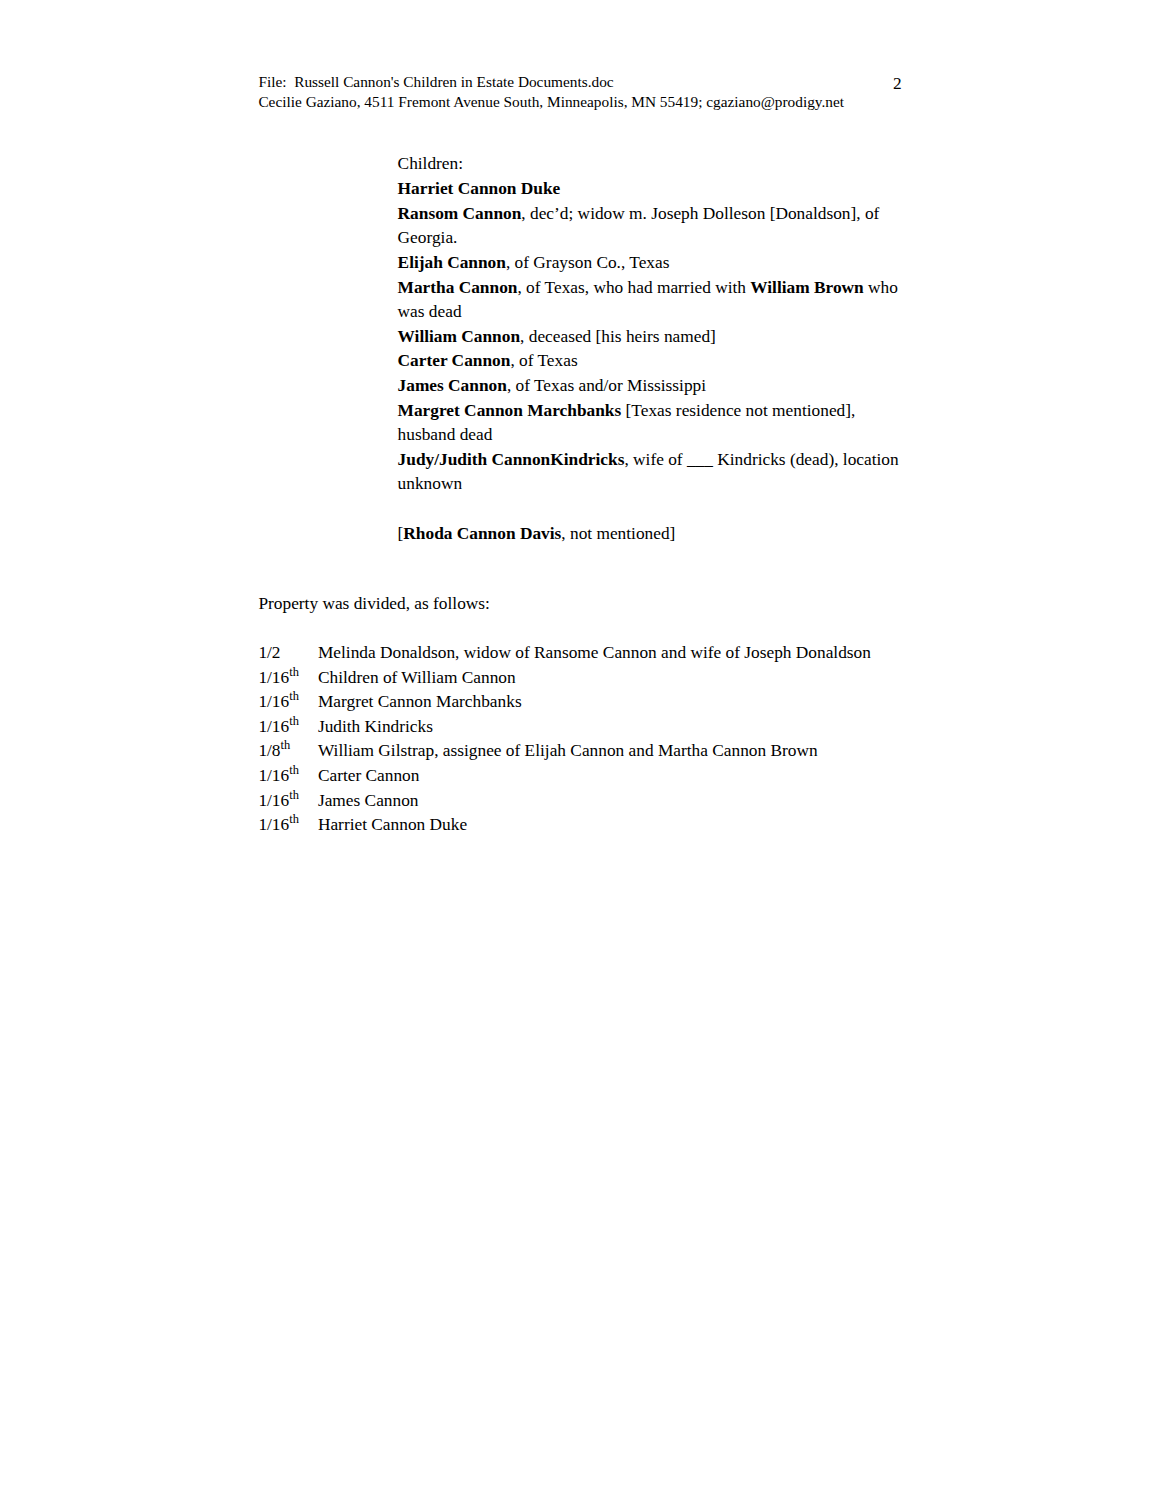2
File: Russell Cannon's Children in Estate Documents.doc
Cecilie Gaziano, 4511 Fremont Avenue South, Minneapolis, MN 55419; cgaziano@prodigy.net
Children:
Harriet Cannon Duke
Ransom Cannon, dec’d; widow m. Joseph Dolleson [Donaldson], of Georgia.
Elijah Cannon, of Grayson Co., Texas
Martha Cannon, of Texas, who had married with William Brown who was dead
William Cannon, deceased [his heirs named]
Carter Cannon, of Texas
James Cannon, of Texas and/or Mississippi
Margret Cannon Marchbanks [Texas residence not mentioned], husband dead
Judy/Judith CannonKindricks, wife of ___ Kindricks (dead), location unknown
[Rhoda Cannon Davis, not mentioned]
Property was divided, as follows:
1/2 Melinda Donaldson, widow of Ransome Cannon and wife of Joseph Donaldson
1/16th Children of William Cannon
1/16th Margret Cannon Marchbanks
1/16th Judith Kindricks
1/8th William Gilstrap, assignee of Elijah Cannon and Martha Cannon Brown
1/16th Carter Cannon
1/16th James Cannon
1/16th Harriet Cannon Duke